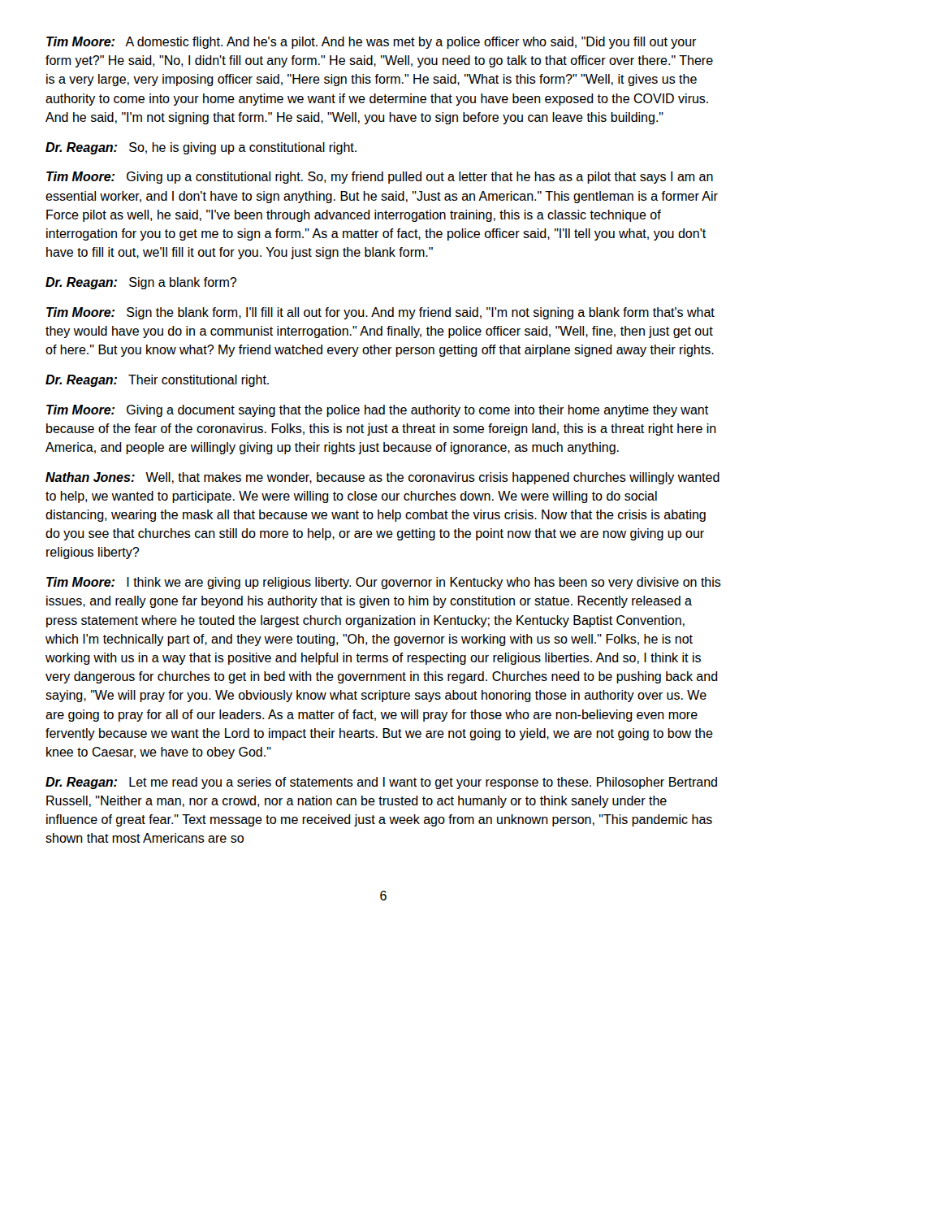Tim Moore: A domestic flight. And he's a pilot. And he was met by a police officer who said, "Did you fill out your form yet?" He said, "No, I didn't fill out any form." He said, "Well, you need to go talk to that officer over there." There is a very large, very imposing officer said, "Here sign this form." He said, "What is this form?" "Well, it gives us the authority to come into your home anytime we want if we determine that you have been exposed to the COVID virus. And he said, "I'm not signing that form." He said, "Well, you have to sign before you can leave this building."
Dr. Reagan: So, he is giving up a constitutional right.
Tim Moore: Giving up a constitutional right. So, my friend pulled out a letter that he has as a pilot that says I am an essential worker, and I don't have to sign anything. But he said, "Just as an American." This gentleman is a former Air Force pilot as well, he said, "I've been through advanced interrogation training, this is a classic technique of interrogation for you to get me to sign a form." As a matter of fact, the police officer said, "I'll tell you what, you don't have to fill it out, we'll fill it out for you. You just sign the blank form."
Dr. Reagan: Sign a blank form?
Tim Moore: Sign the blank form, I'll fill it all out for you. And my friend said, "I'm not signing a blank form that's what they would have you do in a communist interrogation." And finally, the police officer said, "Well, fine, then just get out of here." But you know what? My friend watched every other person getting off that airplane signed away their rights.
Dr. Reagan: Their constitutional right.
Tim Moore: Giving a document saying that the police had the authority to come into their home anytime they want because of the fear of the coronavirus. Folks, this is not just a threat in some foreign land, this is a threat right here in America, and people are willingly giving up their rights just because of ignorance, as much anything.
Nathan Jones: Well, that makes me wonder, because as the coronavirus crisis happened churches willingly wanted to help, we wanted to participate. We were willing to close our churches down. We were willing to do social distancing, wearing the mask all that because we want to help combat the virus crisis. Now that the crisis is abating do you see that churches can still do more to help, or are we getting to the point now that we are now giving up our religious liberty?
Tim Moore: I think we are giving up religious liberty. Our governor in Kentucky who has been so very divisive on this issues, and really gone far beyond his authority that is given to him by constitution or statue. Recently released a press statement where he touted the largest church organization in Kentucky; the Kentucky Baptist Convention, which I'm technically part of, and they were touting, "Oh, the governor is working with us so well." Folks, he is not working with us in a way that is positive and helpful in terms of respecting our religious liberties. And so, I think it is very dangerous for churches to get in bed with the government in this regard. Churches need to be pushing back and saying, "We will pray for you. We obviously know what scripture says about honoring those in authority over us. We are going to pray for all of our leaders. As a matter of fact, we will pray for those who are non-believing even more fervently because we want the Lord to impact their hearts. But we are not going to yield, we are not going to bow the knee to Caesar, we have to obey God."
Dr. Reagan: Let me read you a series of statements and I want to get your response to these. Philosopher Bertrand Russell, "Neither a man, nor a crowd, nor a nation can be trusted to act humanly or to think sanely under the influence of great fear." Text message to me received just a week ago from an unknown person, "This pandemic has shown that most Americans are so
6